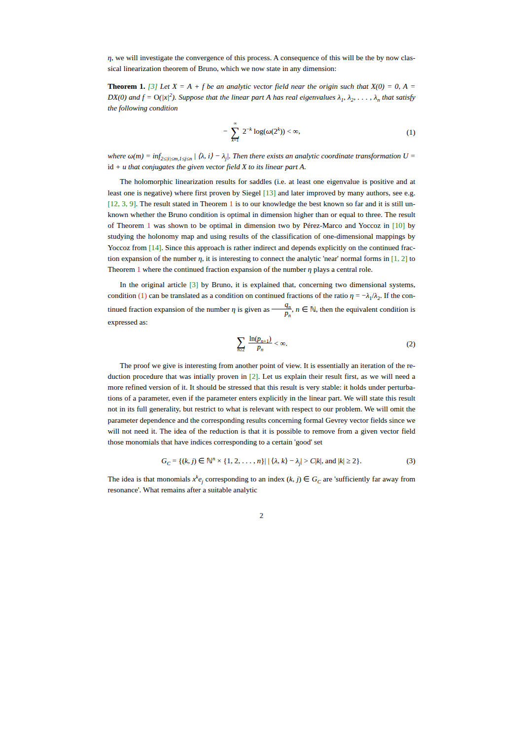η, we will investigate the convergence of this process. A consequence of this will be the by now classical linearization theorem of Bruno, which we now state in any dimension:
Theorem 1. [3] Let X = A + f be an analytic vector field near the origin such that X(0) = 0, A = DX(0) and f = O(|x|2). Suppose that the linear part A has real eigenvalues λ1, λ2, . . . , λn that satisfy the following condition
− ∞∑k=1 2−k log(ω(2k)) < ∞, (1)
where ω(m) = inf2≤|i|≤m,1≤j≤n | ⟨λ, i⟩ − λj|. Then there exists an analytic coordinate transformation U = id + u that conjugates the given vector field X to its linear part A.
The holomorphic linearization results for saddles (i.e. at least one eigenvalue is positive and at least one is negative) where first proven by Siegel [13] and later improved by many authors, see e.g. [12, 3, 9]. The result stated in Theorem 1 is to our knowledge the best known so far and it is still unknown whether the Bruno condition is optimal in dimension higher than or equal to three. The result of Theorem 1 was shown to be optimal in dimension two by Pérez-Marco and Yoccoz in [10] by studying the holonomy map and using results of the classification of one-dimensional mappings by Yoccoz from [14]. Since this approach is rather indirect and depends explicitly on the continued fraction expansion of the number η, it is interesting to connect the analytic 'near' normal forms in [1, 2] to Theorem 1 where the continued fraction expansion of the number η plays a central role.
In the original article [3] by Bruno, it is explained that, concerning two dimensional systems, condition (1) can be translated as a condition on continued fractions of the ratio η = −λ1/λ2. If the continued fraction expansion of the number η is given as qn pn, n ∈ ℕ, then the equivalent condition is expressed as:
∑n≥2 ln(pn+1) pn < ∞. (2)
The proof we give is interesting from another point of view. It is essentially an iteration of the reduction procedure that was intially proven in [2]. Let us explain their result first, as we will need a more refined version of it. It should be stressed that this result is very stable: it holds under perturbations of a parameter, even if the parameter enters explicitly in the linear part. We will state this result not in its full generality, but restrict to what is relevant with respect to our problem. We will omit the parameter dependence and the corresponding results concerning formal Gevrey vector fields since we will not need it. The idea of the reduction is that it is possible to remove from a given vector field those monomials that have indices corresponding to a certain 'good' set
GC = {(k, j) ∈ ℕn × {1, 2, . . . , n}| | ⟨λ, k⟩ − λj| > C|k|, and |k| ≥ 2}. (3)
The idea is that monomials xkej corresponding to an index (k, j) ∈ GC are 'sufficiently far away from resonance'. What remains after a suitable analytic
2